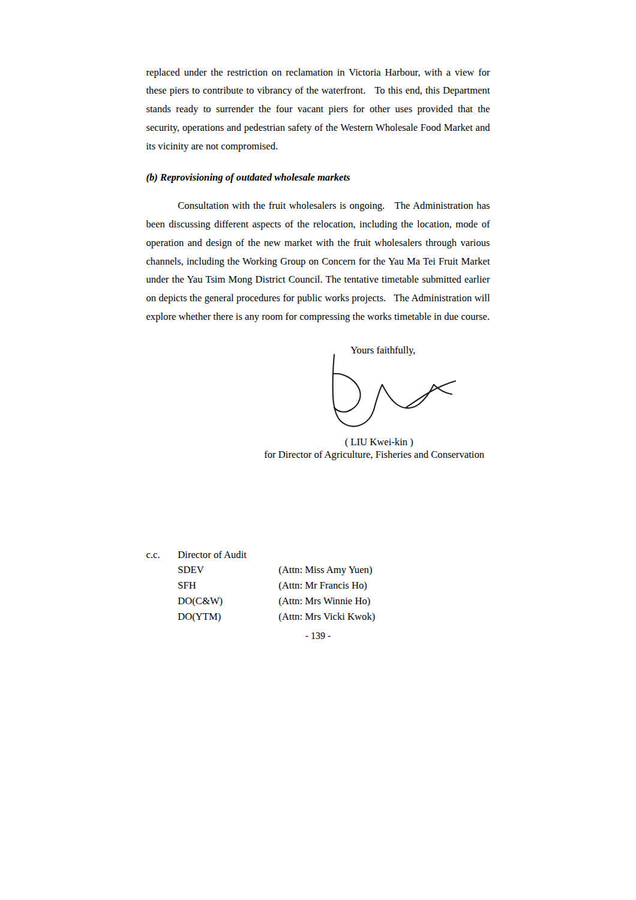replaced under the restriction on reclamation in Victoria Harbour, with a view for these piers to contribute to vibrancy of the waterfront. To this end, this Department stands ready to surrender the four vacant piers for other uses provided that the security, operations and pedestrian safety of the Western Wholesale Food Market and its vicinity are not compromised.
(b) Reprovisioning of outdated wholesale markets
Consultation with the fruit wholesalers is ongoing. The Administration has been discussing different aspects of the relocation, including the location, mode of operation and design of the new market with the fruit wholesalers through various channels, including the Working Group on Concern for the Yau Ma Tei Fruit Market under the Yau Tsim Mong District Council. The tentative timetable submitted earlier on depicts the general procedures for public works projects. The Administration will explore whether there is any room for compressing the works timetable in due course.
Yours faithfully,
( LIU Kwei-kin )
for Director of Agriculture, Fisheries and Conservation
| c.c. | Director of Audit |
| | SDEV | (Attn: Miss Amy Yuen) |
| | SFH | (Attn: Mr Francis Ho) |
| | DO(C&W) | (Attn: Mrs Winnie Ho) |
| | DO(YTM) | (Attn: Mrs Vicki Kwok) |
- 139 -